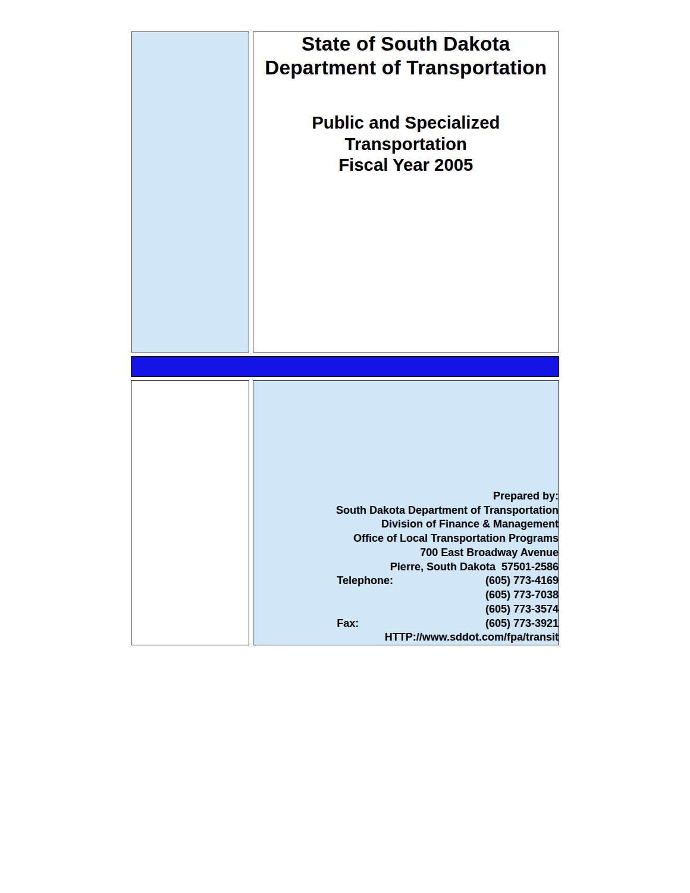| | | State of South Dakota Department of Transportation Public and Specialized Transportation Fiscal Year 2005 |
| | | Prepared by: South Dakota Department of Transportation Division of Finance & Management Office of Local Transportation Programs 700 East Broadway Avenue Pierre, South Dakota 57501-2586 Telephone: (605) 773-4169 (605) 773-7038 (605) 773-3574 Fax: (605) 773-3921 HTTP://www.sddot.com/fpa/transit |